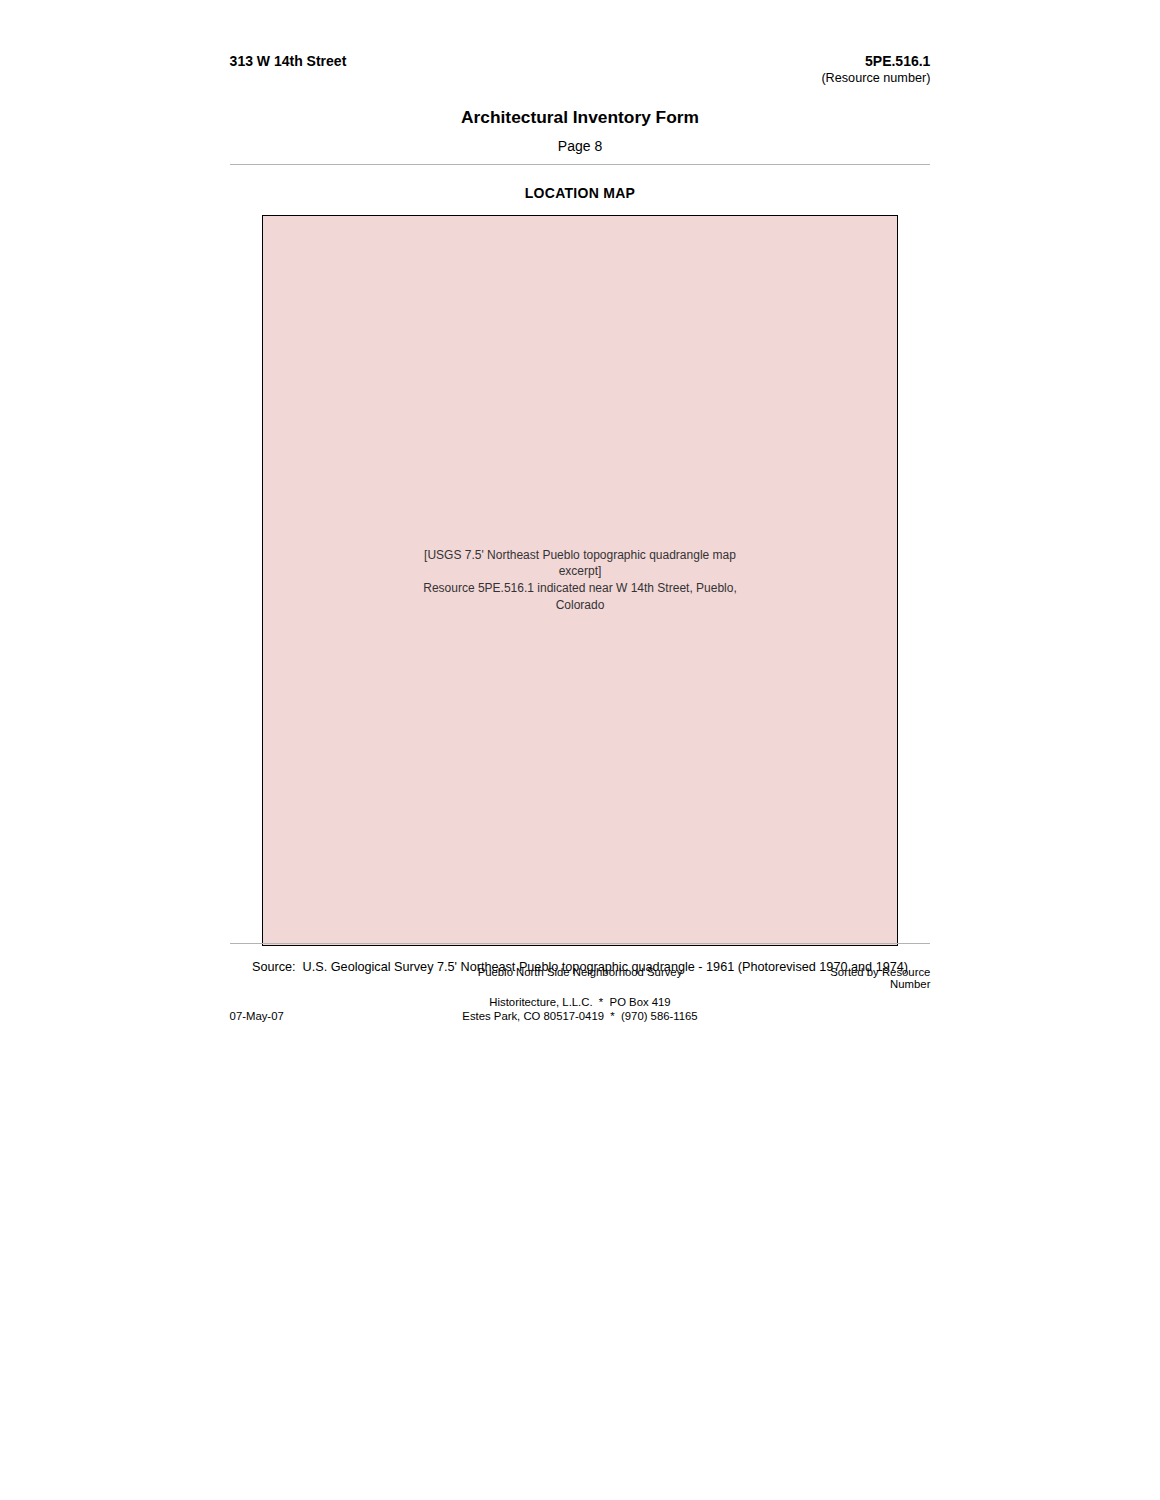313 W 14th Street
5PE.516.1
(Resource number)
Architectural Inventory Form
Page 8
LOCATION MAP
[USGS 7.5' Northeast Pueblo topographic quadrangle map excerpt]
Resource 5PE.516.1 indicated near W 14th Street, Pueblo, Colorado
Source: U.S. Geological Survey 7.5' Northeast Pueblo topographic quadrangle - 1961 (Photorevised 1970 and 1974)
Pueblo North Side Neighborhood Survey
Sorted by Resource Number
Historitecture, L.L.C. * PO Box 419
07-May-07
Estes Park, CO 80517-0419 * (970) 586-1165